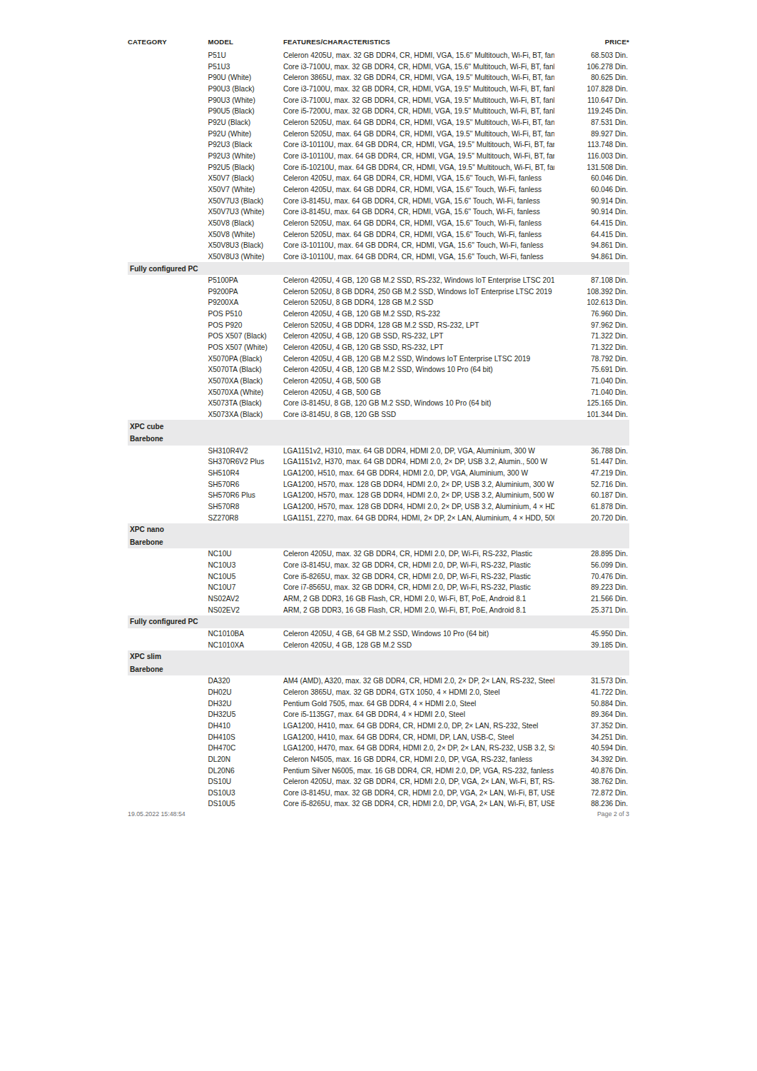| CATEGORY | MODEL | FEATURES/CHARACTERISTICS | PRICE* |
| --- | --- | --- | --- |
| | P51U | Celeron 4205U, max. 32 GB DDR4, CR, HDMI, VGA, 15.6'' Multitouch, Wi-Fi, BT, fanless | 68.503 Din. |
| | P51U3 | Core i3-7100U, max. 32 GB DDR4, CR, HDMI, VGA, 15.6'' Multitouch, Wi-Fi, BT, fanless | 106.278 Din. |
| | P90U (White) | Celeron 3865U, max. 32 GB DDR4, CR, HDMI, VGA, 19.5'' Multitouch, Wi-Fi, BT, fanless | 80.625 Din. |
| | P90U3 (Black) | Core i3-7100U, max. 32 GB DDR4, CR, HDMI, VGA, 19.5'' Multitouch, Wi-Fi, BT, fanless | 107.828 Din. |
| | P90U3 (White) | Core i3-7100U, max. 32 GB DDR4, CR, HDMI, VGA, 19.5'' Multitouch, Wi-Fi, BT, fanless | 110.647 Din. |
| | P90U5 (Black) | Core i5-7200U, max. 32 GB DDR4, CR, HDMI, VGA, 19.5'' Multitouch, Wi-Fi, BT, fanless | 119.245 Din. |
| | P92U (Black) | Celeron 5205U, max. 64 GB DDR4, CR, HDMI, VGA, 19.5'' Multitouch, Wi-Fi, BT, fanless | 87.531 Din. |
| | P92U (White) | Celeron 5205U, max. 64 GB DDR4, CR, HDMI, VGA, 19.5'' Multitouch, Wi-Fi, BT, fanless | 89.927 Din. |
| | P92U3 (Black | Core i3-10110U, max. 64 GB DDR4, CR, HDMI, VGA, 19.5'' Multitouch, Wi-Fi, BT, fanless | 113.748 Din. |
| | P92U3 (White) | Core i3-10110U, max. 64 GB DDR4, CR, HDMI, VGA, 19.5'' Multitouch, Wi-Fi, BT, fanless | 116.003 Din. |
| | P92U5 (Black) | Core i5-10210U, max. 64 GB DDR4, CR, HDMI, VGA, 19.5'' Multitouch, Wi-Fi, BT, fanless | 131.508 Din. |
| | X50V7 (Black) | Celeron 4205U, max. 64 GB DDR4, CR, HDMI, VGA, 15.6'' Touch, Wi-Fi, fanless | 60.046 Din. |
| | X50V7 (White) | Celeron 4205U, max. 64 GB DDR4, CR, HDMI, VGA, 15.6'' Touch, Wi-Fi, fanless | 60.046 Din. |
| | X50V7U3 (Black) | Core i3-8145U, max. 64 GB DDR4, CR, HDMI, VGA, 15.6'' Touch, Wi-Fi, fanless | 90.914 Din. |
| | X50V7U3 (White) | Core i3-8145U, max. 64 GB DDR4, CR, HDMI, VGA, 15.6'' Touch, Wi-Fi, fanless | 90.914 Din. |
| | X50V8 (Black) | Celeron 5205U, max. 64 GB DDR4, CR, HDMI, VGA, 15.6'' Touch, Wi-Fi, fanless | 64.415 Din. |
| | X50V8 (White) | Celeron 5205U, max. 64 GB DDR4, CR, HDMI, VGA, 15.6'' Touch, Wi-Fi, fanless | 64.415 Din. |
| | X50V8U3 (Black) | Core i3-10110U, max. 64 GB DDR4, CR, HDMI, VGA, 15.6'' Touch, Wi-Fi, fanless | 94.861 Din. |
| | X50V8U3 (White) | Core i3-10110U, max. 64 GB DDR4, CR, HDMI, VGA, 15.6'' Touch, Wi-Fi, fanless | 94.861 Din. |
| Fully configured PC |
| | P5100PA | Celeron 4205U, 4 GB, 120 GB M.2 SSD, RS-232, Windows IoT Enterprise LTSC 2019 | 87.108 Din. |
| | P9200PA | Celeron 5205U, 8 GB DDR4, 250 GB M.2 SSD, Windows IoT Enterprise LTSC 2019 | 108.392 Din. |
| | P9200XA | Celeron 5205U, 8 GB DDR4, 128 GB M.2 SSD | 102.613 Din. |
| | POS P510 | Celeron 4205U, 4 GB, 120 GB M.2 SSD, RS-232 | 76.960 Din. |
| | POS P920 | Celeron 5205U, 4 GB DDR4, 128 GB M.2 SSD, RS-232, LPT | 97.962 Din. |
| | POS X507 (Black) | Celeron 4205U, 4 GB, 120 GB SSD, RS-232, LPT | 71.322 Din. |
| | POS X507 (White) | Celeron 4205U, 4 GB, 120 GB SSD, RS-232, LPT | 71.322 Din. |
| | X5070PA (Black) | Celeron 4205U, 4 GB, 120 GB M.2 SSD, Windows IoT Enterprise LTSC 2019 | 78.792 Din. |
| | X5070TA (Black) | Celeron 4205U, 4 GB, 120 GB M.2 SSD, Windows 10 Pro (64 bit) | 75.691 Din. |
| | X5070XA (Black) | Celeron 4205U, 4 GB, 500 GB | 71.040 Din. |
| | X5070XA (White) | Celeron 4205U, 4 GB, 500 GB | 71.040 Din. |
| | X5073TA (Black) | Core i3-8145U, 8 GB, 120 GB M.2 SSD, Windows 10 Pro (64 bit) | 125.165 Din. |
| | X5073XA (Black) | Core i3-8145U, 8 GB, 120 GB SSD | 101.344 Din. |
| XPC cube |
| Barebone |
| | SH310R4V2 | LGA1151v2, H310, max. 64 GB DDR4, HDMI 2.0, DP, VGA, Aluminium, 300 W | 36.788 Din. |
| | SH370R6V2 Plus | LGA1151v2, H370, max. 64 GB DDR4, HDMI 2.0, 2× DP, USB 3.2, Alumin., 500 W | 51.447 Din. |
| | SH510R4 | LGA1200, H510, max. 64 GB DDR4, HDMI 2.0, DP, VGA, Aluminium, 300 W | 47.219 Din. |
| | SH570R6 | LGA1200, H570, max. 128 GB DDR4, HDMI 2.0, 2× DP, USB 3.2, Aluminium, 300 W | 52.716 Din. |
| | SH570R6 Plus | LGA1200, H570, max. 128 GB DDR4, HDMI 2.0, 2× DP, USB 3.2, Aluminium, 500 W | 60.187 Din. |
| | SH570R8 | LGA1200, H570, max. 128 GB DDR4, HDMI 2.0, 2× DP, USB 3.2, Aluminium, 4 × HDD, 50 | 61.878 Din. |
| | SZ270R8 | LGA1151, Z270, max. 64 GB DDR4, HDMI, 2× DP, 2× LAN, Aluminium, 4 × HDD, 500 W | 20.720 Din. |
| XPC nano |
| Barebone |
| | NC10U | Celeron 4205U, max. 32 GB DDR4, CR, HDMI 2.0, DP, Wi-Fi, RS-232, Plastic | 28.895 Din. |
| | NC10U3 | Core i3-8145U, max. 32 GB DDR4, CR, HDMI 2.0, DP, Wi-Fi, RS-232, Plastic | 56.099 Din. |
| | NC10U5 | Core i5-8265U, max. 32 GB DDR4, CR, HDMI 2.0, DP, Wi-Fi, RS-232, Plastic | 70.476 Din. |
| | NC10U7 | Core i7-8565U, max. 32 GB DDR4, CR, HDMI 2.0, DP, Wi-Fi, RS-232, Plastic | 89.223 Din. |
| | NS02AV2 | ARM, 2 GB DDR3, 16 GB Flash, CR, HDMI 2.0, Wi-Fi, BT, PoE, Android 8.1 | 21.566 Din. |
| | NS02EV2 | ARM, 2 GB DDR3, 16 GB Flash, CR, HDMI 2.0, Wi-Fi, BT, PoE, Android 8.1 | 25.371 Din. |
| Fully configured PC |
| | NC1010BA | Celeron 4205U, 4 GB, 64 GB M.2 SSD, Windows 10 Pro (64 bit) | 45.950 Din. |
| | NC1010XA | Celeron 4205U, 4 GB, 128 GB M.2 SSD | 39.185 Din. |
| XPC slim |
| Barebone |
| | DA320 | AM4 (AMD), A320, max. 32 GB DDR4, CR, HDMI 2.0, 2× DP, 2× LAN, RS-232, Steel | 31.573 Din. |
| | DH02U | Celeron 3865U, max. 32 GB DDR4, GTX 1050, 4 × HDMI 2.0, Steel | 41.722 Din. |
| | DH32U | Pentium Gold 7505, max. 64 GB DDR4, 4 × HDMI 2.0, Steel | 50.884 Din. |
| | DH32U5 | Core i5-1135G7, max. 64 GB DDR4, 4 × HDMI 2.0, Steel | 89.364 Din. |
| | DH410 | LGA1200, H410, max. 64 GB DDR4, CR, HDMI 2.0, DP, 2× LAN, RS-232, Steel | 37.352 Din. |
| | DH410S | LGA1200, H410, max. 64 GB DDR4, CR, HDMI, DP, LAN, USB-C, Steel | 34.251 Din. |
| | DH470C | LGA1200, H470, max. 64 GB DDR4, HDMI 2.0, 2× DP, 2× LAN, RS-232, USB 3.2, Steel | 40.594 Din. |
| | DL20N | Celeron N4505, max. 16 GB DDR4, CR, HDMI 2.0, DP, VGA, RS-232, fanless | 34.392 Din. |
| | DL20N6 | Pentium Silver N6005, max. 16 GB DDR4, CR, HDMI 2.0, DP, VGA, RS-232, fanless | 40.876 Din. |
| | DS10U | Celeron 4205U, max. 32 GB DDR4, CR, HDMI 2.0, DP, VGA, 2× LAN, Wi-Fi, BT, RS-232, S | 38.762 Din. |
| | DS10U3 | Core i3-8145U, max. 32 GB DDR4, CR, HDMI 2.0, DP, VGA, 2× LAN, Wi-Fi, BT, USB 3.2, R | 72.872 Din. |
| | DS10U5 | Core i5-8265U, max. 32 GB DDR4, CR, HDMI 2.0, DP, VGA, 2× LAN, Wi-Fi, BT, USB 3.2, R | 88.236 Din. |
19.05.2022 15:48:54 Page 2 of 3